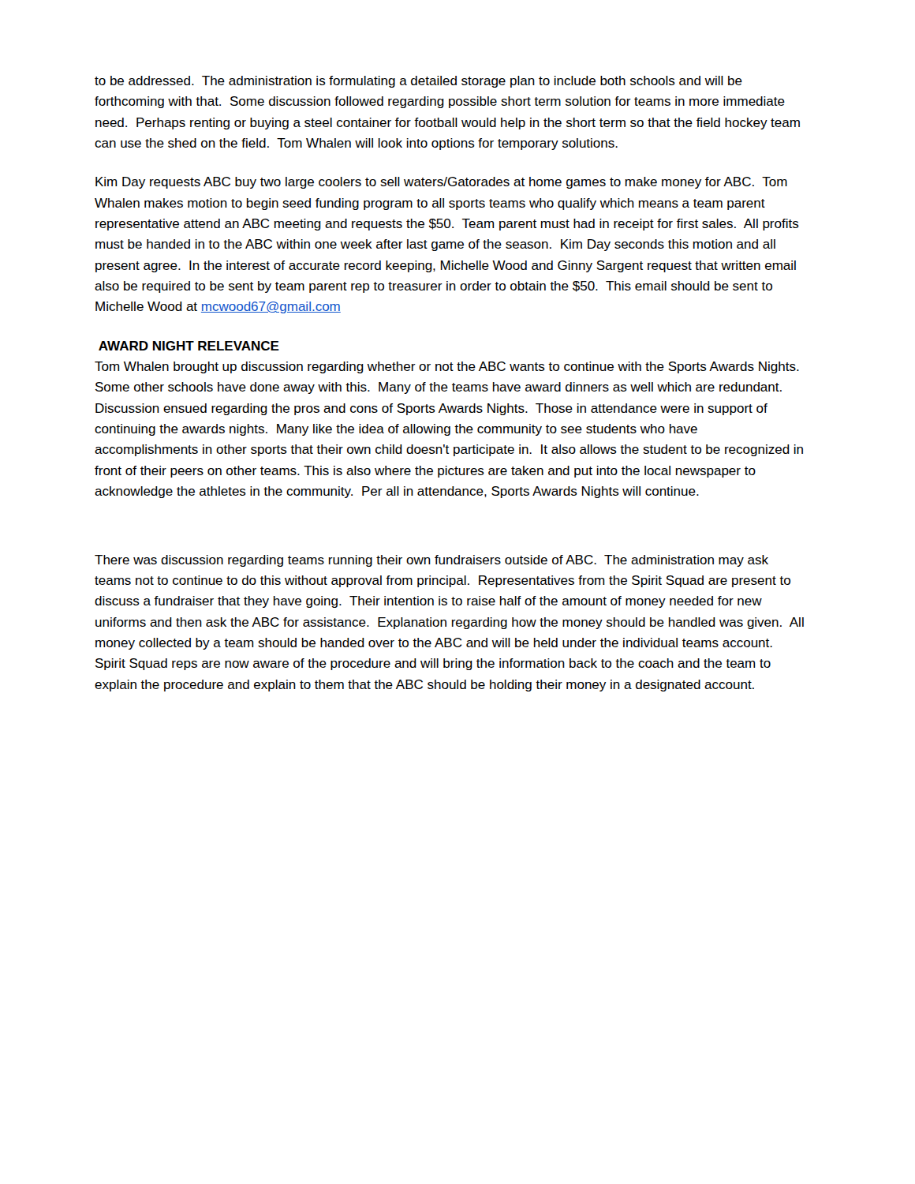to be addressed. The administration is formulating a detailed storage plan to include both schools and will be forthcoming with that. Some discussion followed regarding possible short term solution for teams in more immediate need. Perhaps renting or buying a steel container for football would help in the short term so that the field hockey team can use the shed on the field. Tom Whalen will look into options for temporary solutions.
Kim Day requests ABC buy two large coolers to sell waters/Gatorades at home games to make money for ABC. Tom Whalen makes motion to begin seed funding program to all sports teams who qualify which means a team parent representative attend an ABC meeting and requests the $50. Team parent must had in receipt for first sales. All profits must be handed in to the ABC within one week after last game of the season. Kim Day seconds this motion and all present agree. In the interest of accurate record keeping, Michelle Wood and Ginny Sargent request that written email also be required to be sent by team parent rep to treasurer in order to obtain the $50. This email should be sent to Michelle Wood at mcwood67@gmail.com
AWARD NIGHT RELEVANCE
Tom Whalen brought up discussion regarding whether or not the ABC wants to continue with the Sports Awards Nights. Some other schools have done away with this. Many of the teams have award dinners as well which are redundant. Discussion ensued regarding the pros and cons of Sports Awards Nights. Those in attendance were in support of continuing the awards nights. Many like the idea of allowing the community to see students who have accomplishments in other sports that their own child doesn't participate in. It also allows the student to be recognized in front of their peers on other teams. This is also where the pictures are taken and put into the local newspaper to acknowledge the athletes in the community. Per all in attendance, Sports Awards Nights will continue.
There was discussion regarding teams running their own fundraisers outside of ABC. The administration may ask teams not to continue to do this without approval from principal. Representatives from the Spirit Squad are present to discuss a fundraiser that they have going. Their intention is to raise half of the amount of money needed for new uniforms and then ask the ABC for assistance. Explanation regarding how the money should be handled was given. All money collected by a team should be handed over to the ABC and will be held under the individual teams account. Spirit Squad reps are now aware of the procedure and will bring the information back to the coach and the team to explain the procedure and explain to them that the ABC should be holding their money in a designated account.